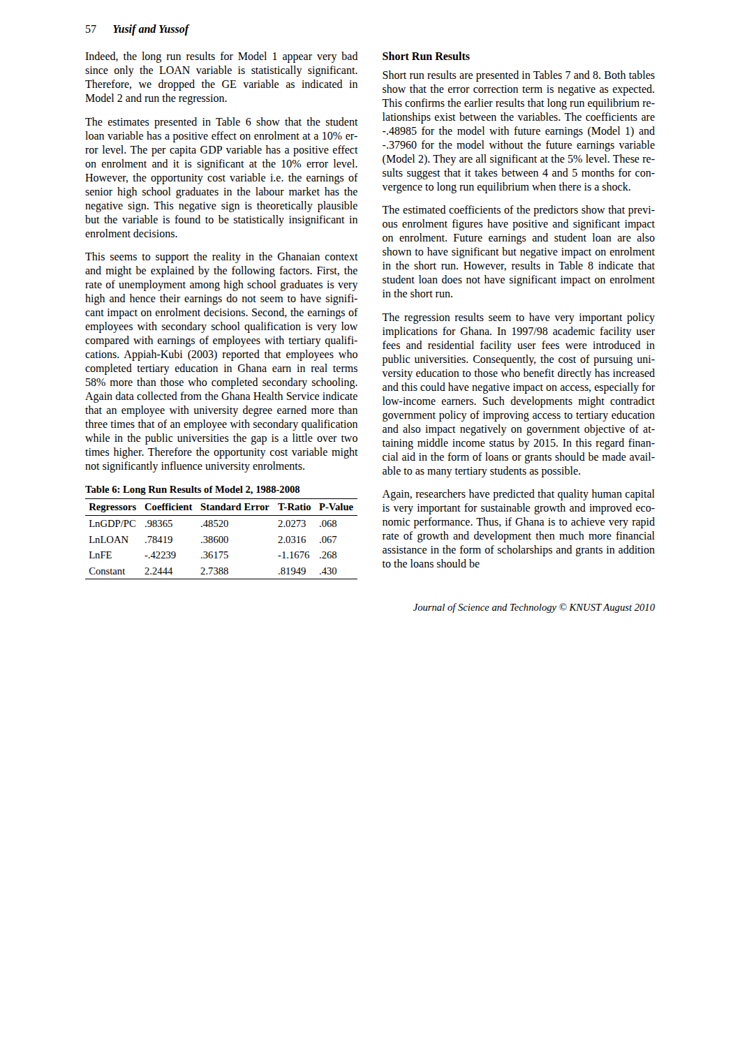57 Yusif and Yussof
Indeed, the long run results for Model 1 appear very bad since only the LOAN variable is statistically significant. Therefore, we dropped the GE variable as indicated in Model 2 and run the regression.
The estimates presented in Table 6 show that the student loan variable has a positive effect on enrolment at a 10% error level. The per capita GDP variable has a positive effect on enrolment and it is significant at the 10% error level. However, the opportunity cost variable i.e. the earnings of senior high school graduates in the labour market has the negative sign. This negative sign is theoretically plausible but the variable is found to be statistically insignificant in enrolment decisions.
This seems to support the reality in the Ghanaian context and might be explained by the following factors. First, the rate of unemployment among high school graduates is very high and hence their earnings do not seem to have significant impact on enrolment decisions. Second, the earnings of employees with secondary school qualification is very low compared with earnings of employees with tertiary qualifications. Appiah-Kubi (2003) reported that employees who completed tertiary education in Ghana earn in real terms 58% more than those who completed secondary schooling. Again data collected from the Ghana Health Service indicate that an employee with university degree earned more than three times that of an employee with secondary qualification while in the public universities the gap is a little over two times higher. Therefore the opportunity cost variable might not significantly influence university enrolments.
Table 6: Long Run Results of Model 2, 1988-2008
| Regressors | Coefficient | Standard Error | T-Ratio | P-Value |
| --- | --- | --- | --- | --- |
| LnGDP/PC | .98365 | .48520 | 2.0273 | .068 |
| LnLOAN | .78419 | .38600 | 2.0316 | .067 |
| LnFE | -.42239 | .36175 | -1.1676 | .268 |
| Constant | 2.2444 | 2.7388 | .81949 | .430 |
Short Run Results
Short run results are presented in Tables 7 and 8. Both tables show that the error correction term is negative as expected. This confirms the earlier results that long run equilibrium relationships exist between the variables. The coefficients are -.48985 for the model with future earnings (Model 1) and -.37960 for the model without the future earnings variable (Model 2). They are all significant at the 5% level. These results suggest that it takes between 4 and 5 months for convergence to long run equilibrium when there is a shock.
The estimated coefficients of the predictors show that previous enrolment figures have positive and significant impact on enrolment. Future earnings and student loan are also shown to have significant but negative impact on enrolment in the short run. However, results in Table 8 indicate that student loan does not have significant impact on enrolment in the short run.
The regression results seem to have very important policy implications for Ghana. In 1997/98 academic facility user fees and residential facility user fees were introduced in public universities. Consequently, the cost of pursuing university education to those who benefit directly has increased and this could have negative impact on access, especially for low-income earners. Such developments might contradict government policy of improving access to tertiary education and also impact negatively on government objective of attaining middle income status by 2015. In this regard financial aid in the form of loans or grants should be made available to as many tertiary students as possible.
Again, researchers have predicted that quality human capital is very important for sustainable growth and improved economic performance. Thus, if Ghana is to achieve very rapid rate of growth and development then much more financial assistance in the form of scholarships and grants in addition to the loans should be
Journal of Science and Technology © KNUST August 2010